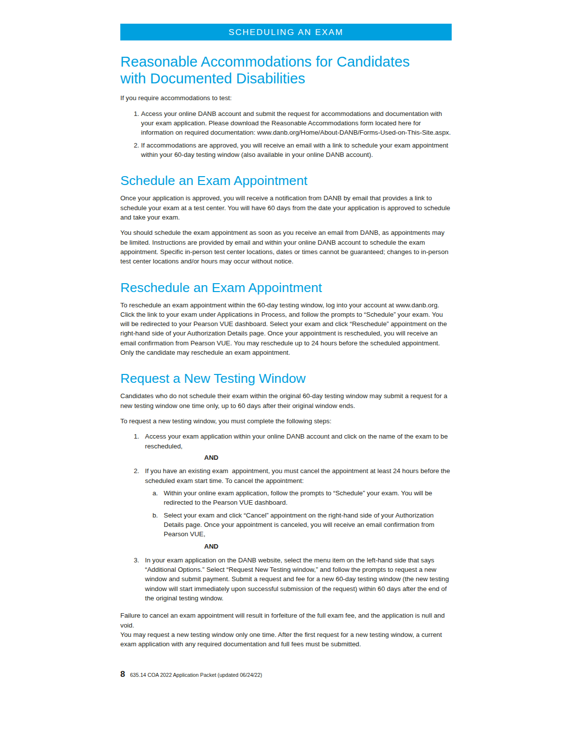SCHEDULING AN EXAM
Reasonable Accommodations for Candidates
with Documented Disabilities
If you require accommodations to test:
Access your online DANB account and submit the request for accommodations and documentation with your exam application. Please download the Reasonable Accommodations form located here for information on required documentation: www.danb.org/Home/About-DANB/Forms-Used-on-This-Site.aspx.
If accommodations are approved, you will receive an email with a link to schedule your exam appointment within your 60-day testing window (also available in your online DANB account).
Schedule an Exam Appointment
Once your application is approved, you will receive a notification from DANB by email that provides a link to schedule your exam at a test center. You will have 60 days from the date your application is approved to schedule and take your exam.
You should schedule the exam appointment as soon as you receive an email from DANB, as appointments may be limited. Instructions are provided by email and within your online DANB account to schedule the exam appointment. Specific in-person test center locations, dates or times cannot be guaranteed; changes to in-person test center locations and/or hours may occur without notice.
Reschedule an Exam Appointment
To reschedule an exam appointment within the 60-day testing window, log into your account at www.danb.org. Click the link to your exam under Applications in Process, and follow the prompts to “Schedule” your exam. You will be redirected to your Pearson VUE dashboard. Select your exam and click “Reschedule” appointment on the right-hand side of your Authorization Details page. Once your appointment is rescheduled, you will receive an email confirmation from Pearson VUE. You may reschedule up to 24 hours before the scheduled appointment. Only the candidate may reschedule an exam appointment.
Request a New Testing Window
Candidates who do not schedule their exam within the original 60-day testing window may submit a request for a new testing window one time only, up to 60 days after their original window ends.
To request a new testing window, you must complete the following steps:
Access your exam application within your online DANB account and click on the name of the exam to be rescheduled,
AND
If you have an existing exam appointment, you must cancel the appointment at least 24 hours before the scheduled exam start time. To cancel the appointment:
Within your online exam application, follow the prompts to “Schedule” your exam. You will be redirected to the Pearson VUE dashboard.
Select your exam and click “Cancel” appointment on the right-hand side of your Authorization Details page. Once your appointment is canceled, you will receive an email confirmation from Pearson VUE,
AND
In your exam application on the DANB website, select the menu item on the left-hand side that says “Additional Options.” Select “Request New Testing window,” and follow the prompts to request a new window and submit payment. Submit a request and fee for a new 60-day testing window (the new testing window will start immediately upon successful submission of the request) within 60 days after the end of the original testing window.
Failure to cancel an exam appointment will result in forfeiture of the full exam fee, and the application is null and void.
You may request a new testing window only one time. After the first request for a new testing window, a current exam application with any required documentation and full fees must be submitted.
8635.14 COA 2022 Application Packet (updated 06/24/22)